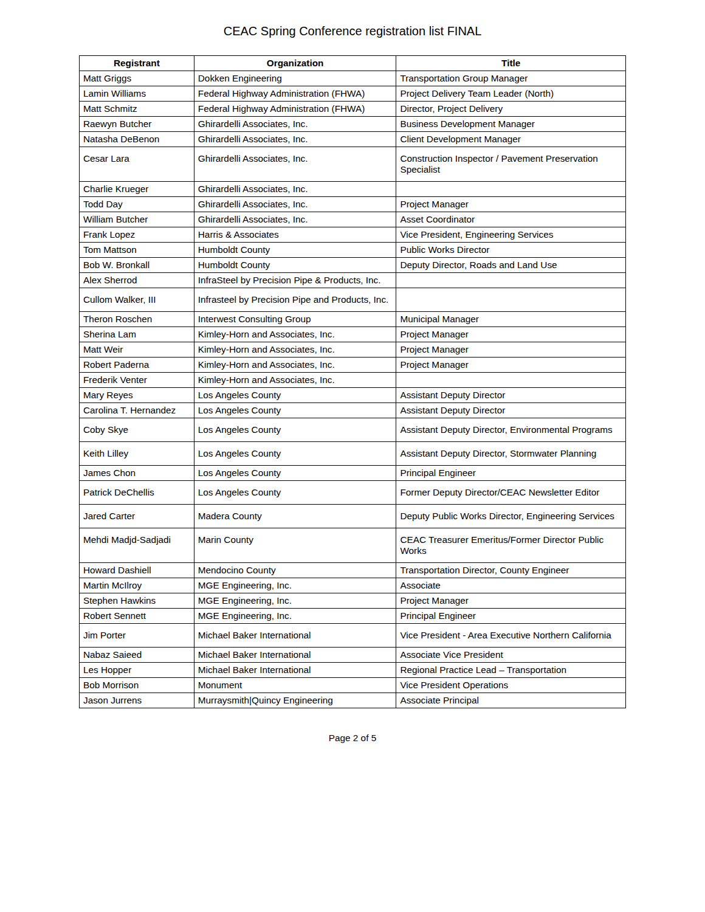CEAC Spring Conference registration list FINAL
| Registrant | Organization | Title |
| --- | --- | --- |
| Matt Griggs | Dokken Engineering | Transportation Group Manager |
| Lamin Williams | Federal Highway Administration (FHWA) | Project Delivery Team Leader (North) |
| Matt Schmitz | Federal Highway Administration (FHWA) | Director, Project Delivery |
| Raewyn Butcher | Ghirardelli Associates, Inc. | Business Development Manager |
| Natasha DeBenon | Ghirardelli Associates, Inc. | Client Development Manager |
| Cesar Lara | Ghirardelli Associates, Inc. | Construction Inspector / Pavement Preservation Specialist |
| Charlie Krueger | Ghirardelli Associates, Inc. | |
| Todd Day | Ghirardelli Associates, Inc. | Project Manager |
| William Butcher | Ghirardelli Associates, Inc. | Asset Coordinator |
| Frank Lopez | Harris & Associates | Vice President, Engineering Services |
| Tom Mattson | Humboldt County | Public Works Director |
| Bob W. Bronkall | Humboldt County | Deputy Director, Roads and Land Use |
| Alex Sherrod | InfraSteel by Precision Pipe & Products, Inc. | |
| Cullom Walker, III | Infrasteel by Precision Pipe and Products, Inc. | |
| Theron Roschen | Interwest Consulting Group | Municipal Manager |
| Sherina Lam | Kimley-Horn and Associates, Inc. | Project Manager |
| Matt Weir | Kimley-Horn and Associates, Inc. | Project Manager |
| Robert Paderna | Kimley-Horn and Associates, Inc. | Project Manager |
| Frederik Venter | Kimley-Horn and Associates, Inc. | |
| Mary Reyes | Los Angeles County | Assistant Deputy Director |
| Carolina T. Hernandez | Los Angeles County | Assistant Deputy Director |
| Coby Skye | Los Angeles County | Assistant Deputy Director, Environmental Programs |
| Keith Lilley | Los Angeles County | Assistant Deputy Director, Stormwater Planning |
| James Chon | Los Angeles County | Principal Engineer |
| Patrick DeChellis | Los Angeles County | Former Deputy Director/CEAC Newsletter Editor |
| Jared Carter | Madera County | Deputy Public Works Director, Engineering Services |
| Mehdi Madjd-Sadjadi | Marin County | CEAC Treasurer Emeritus/Former Director Public Works |
| Howard Dashiell | Mendocino County | Transportation Director, County Engineer |
| Martin McIlroy | MGE Engineering, Inc. | Associate |
| Stephen Hawkins | MGE Engineering, Inc. | Project Manager |
| Robert Sennett | MGE Engineering, Inc. | Principal Engineer |
| Jim Porter | Michael Baker International | Vice President - Area Executive Northern California |
| Nabaz Saieed | Michael Baker International | Associate Vice President |
| Les Hopper | Michael Baker International | Regional Practice Lead – Transportation |
| Bob Morrison | Monument | Vice President Operations |
| Jason Jurrens | Murraysmith/Quincy Engineering | Associate Principal |
Page 2 of 5